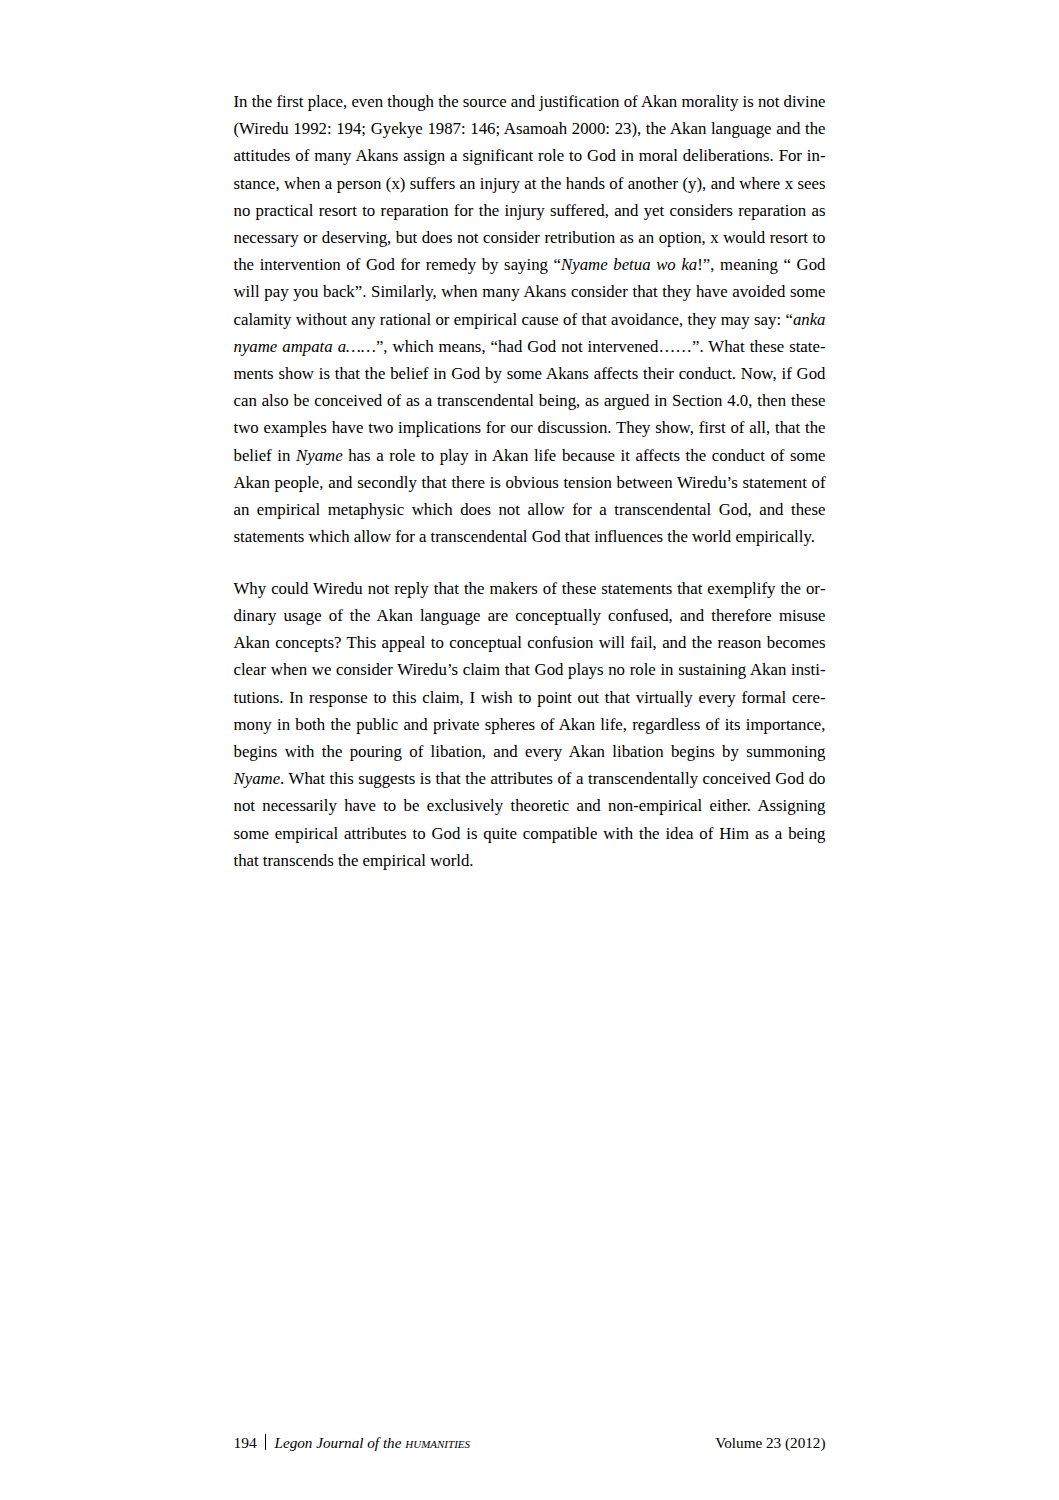In the first place, even though the source and justification of Akan morality is not divine (Wiredu 1992: 194; Gyekye 1987: 146; Asamoah 2000: 23), the Akan language and the attitudes of many Akans assign a significant role to God in moral deliberations. For instance, when a person (x) suffers an injury at the hands of another (y), and where x sees no practical resort to reparation for the injury suffered, and yet considers reparation as necessary or deserving, but does not consider retribution as an option, x would resort to the intervention of God for remedy by saying “Nyame betua wo ka!”, meaning “ God will pay you back”. Similarly, when many Akans consider that they have avoided some calamity without any rational or empirical cause of that avoidance, they may say: “anka nyame ampata a……”, which means, “had God not intervened……”. What these statements show is that the belief in God by some Akans affects their conduct. Now, if God can also be conceived of as a transcendental being, as argued in Section 4.0, then these two examples have two implications for our discussion. They show, first of all, that the belief in Nyame has a role to play in Akan life because it affects the conduct of some Akan people, and secondly that there is obvious tension between Wiredu’s statement of an empirical metaphysic which does not allow for a transcendental God, and these statements which allow for a transcendental God that influences the world empirically.
Why could Wiredu not reply that the makers of these statements that exemplify the ordinary usage of the Akan language are conceptually confused, and therefore misuse Akan concepts? This appeal to conceptual confusion will fail, and the reason becomes clear when we consider Wiredu’s claim that God plays no role in sustaining Akan institutions. In response to this claim, I wish to point out that virtually every formal ceremony in both the public and private spheres of Akan life, regardless of its importance, begins with the pouring of libation, and every Akan libation begins by summoning Nyame. What this suggests is that the attributes of a transcendentally conceived God do not necessarily have to be exclusively theoretic and non-empirical either. Assigning some empirical attributes to God is quite compatible with the idea of Him as a being that transcends the empirical world.
194 Legon Journal of the HUMANITIES
Volume 23 (2012)